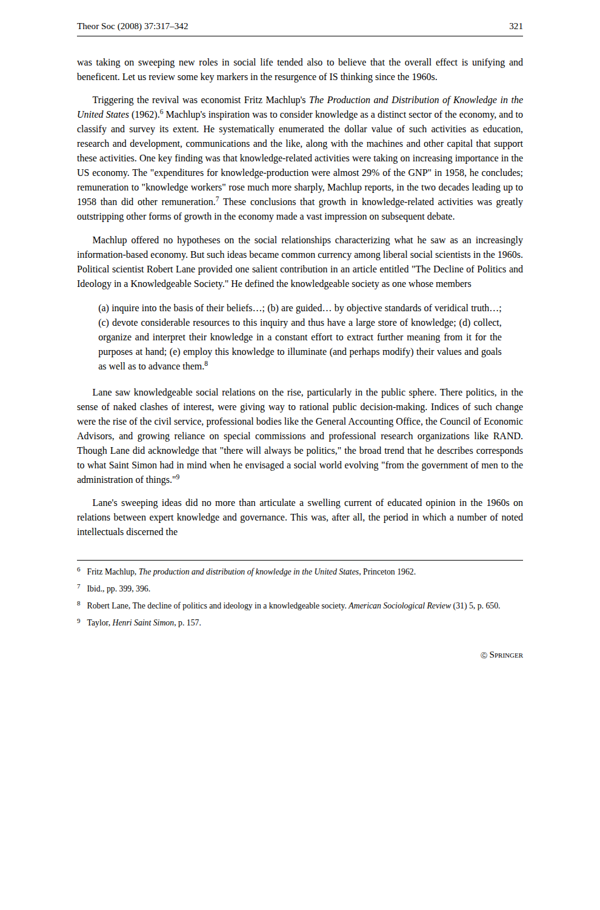Theor Soc (2008) 37:317–342 321
was taking on sweeping new roles in social life tended also to believe that the overall effect is unifying and beneficent. Let us review some key markers in the resurgence of IS thinking since the 1960s.
Triggering the revival was economist Fritz Machlup's The Production and Distribution of Knowledge in the United States (1962).6 Machlup's inspiration was to consider knowledge as a distinct sector of the economy, and to classify and survey its extent. He systematically enumerated the dollar value of such activities as education, research and development, communications and the like, along with the machines and other capital that support these activities. One key finding was that knowledge-related activities were taking on increasing importance in the US economy. The "expenditures for knowledge-production were almost 29% of the GNP" in 1958, he concludes; remuneration to "knowledge workers" rose much more sharply, Machlup reports, in the two decades leading up to 1958 than did other remuneration.7 These conclusions that growth in knowledge-related activities was greatly outstripping other forms of growth in the economy made a vast impression on subsequent debate.
Machlup offered no hypotheses on the social relationships characterizing what he saw as an increasingly information-based economy. But such ideas became common currency among liberal social scientists in the 1960s. Political scientist Robert Lane provided one salient contribution in an article entitled "The Decline of Politics and Ideology in a Knowledgeable Society." He defined the knowledgeable society as one whose members
(a) inquire into the basis of their beliefs…; (b) are guided… by objective standards of veridical truth…; (c) devote considerable resources to this inquiry and thus have a large store of knowledge; (d) collect, organize and interpret their knowledge in a constant effort to extract further meaning from it for the purposes at hand; (e) employ this knowledge to illuminate (and perhaps modify) their values and goals as well as to advance them.8
Lane saw knowledgeable social relations on the rise, particularly in the public sphere. There politics, in the sense of naked clashes of interest, were giving way to rational public decision-making. Indices of such change were the rise of the civil service, professional bodies like the General Accounting Office, the Council of Economic Advisors, and growing reliance on special commissions and professional research organizations like RAND. Though Lane did acknowledge that "there will always be politics," the broad trend that he describes corresponds to what Saint Simon had in mind when he envisaged a social world evolving "from the government of men to the administration of things."9
Lane's sweeping ideas did no more than articulate a swelling current of educated opinion in the 1960s on relations between expert knowledge and governance. This was, after all, the period in which a number of noted intellectuals discerned the
6 Fritz Machlup, The production and distribution of knowledge in the United States, Princeton 1962.
7 Ibid., pp. 399, 396.
8 Robert Lane, The decline of politics and ideology in a knowledgeable society. American Sociological Review (31) 5, p. 650.
9 Taylor, Henri Saint Simon, p. 157.
ⓒ Springer